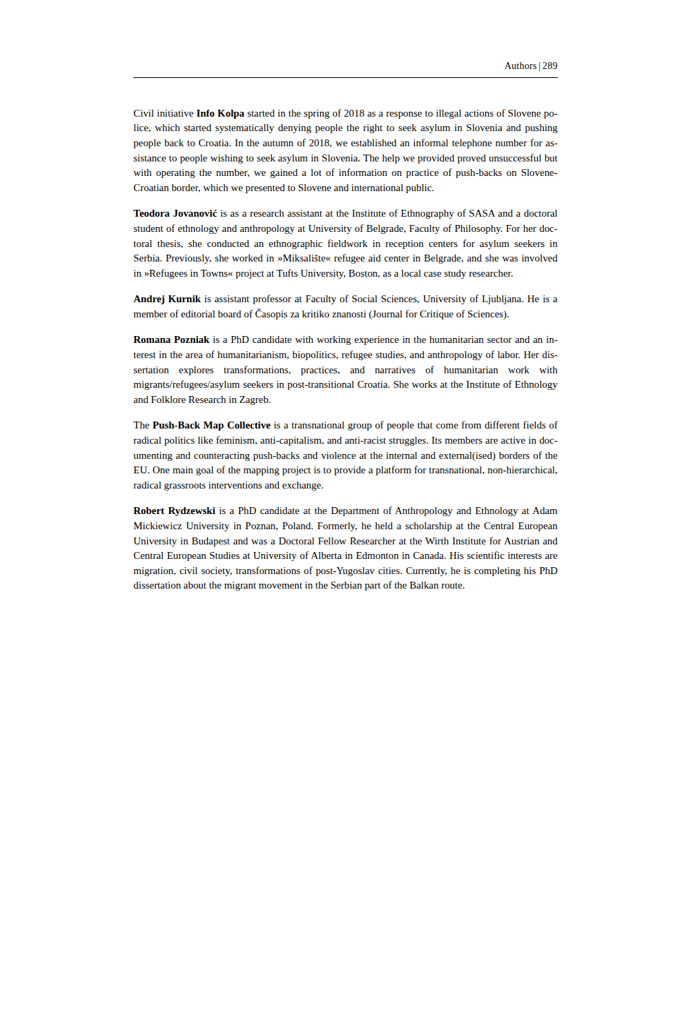Authors|289
Civil initiative Info Kolpa started in the spring of 2018 as a response to illegal actions of Slovene police, which started systematically denying people the right to seek asylum in Slovenia and pushing people back to Croatia. In the autumn of 2018, we established an informal telephone number for assistance to people wishing to seek asylum in Slovenia. The help we provided proved unsuccessful but with operating the number, we gained a lot of information on practice of push-backs on Slovene-Croatian border, which we presented to Slovene and international public.
Teodora Jovanović is as a research assistant at the Institute of Ethnography of SASA and a doctoral student of ethnology and anthropology at University of Belgrade, Faculty of Philosophy. For her doctoral thesis, she conducted an ethnographic fieldwork in reception centers for asylum seekers in Serbia. Previously, she worked in »Miksalište« refugee aid center in Belgrade, and she was involved in »Refugees in Towns« project at Tufts University, Boston, as a local case study researcher.
Andrej Kurnik is assistant professor at Faculty of Social Sciences, University of Ljubljana. He is a member of editorial board of Časopis za kritiko znanosti (Journal for Critique of Sciences).
Romana Pozniak is a PhD candidate with working experience in the humanitarian sector and an interest in the area of humanitarianism, biopolitics, refugee studies, and anthropology of labor. Her dissertation explores transformations, practices, and narratives of humanitarian work with migrants/refugees/asylum seekers in post-transitional Croatia. She works at the Institute of Ethnology and Folklore Research in Zagreb.
The Push-Back Map Collective is a transnational group of people that come from different fields of radical politics like feminism, anti-capitalism, and anti-racist struggles. Its members are active in documenting and counteracting push-backs and violence at the internal and external(ised) borders of the EU. One main goal of the mapping project is to provide a platform for transnational, non-hierarchical, radical grassroots interventions and exchange.
Robert Rydzewski is a PhD candidate at the Department of Anthropology and Ethnology at Adam Mickiewicz University in Poznan, Poland. Formerly, he held a scholarship at the Central European University in Budapest and was a Doctoral Fellow Researcher at the Wirth Institute for Austrian and Central European Studies at University of Alberta in Edmonton in Canada. His scientific interests are migration, civil society, transformations of post-Yugoslav cities. Currently, he is completing his PhD dissertation about the migrant movement in the Serbian part of the Balkan route.